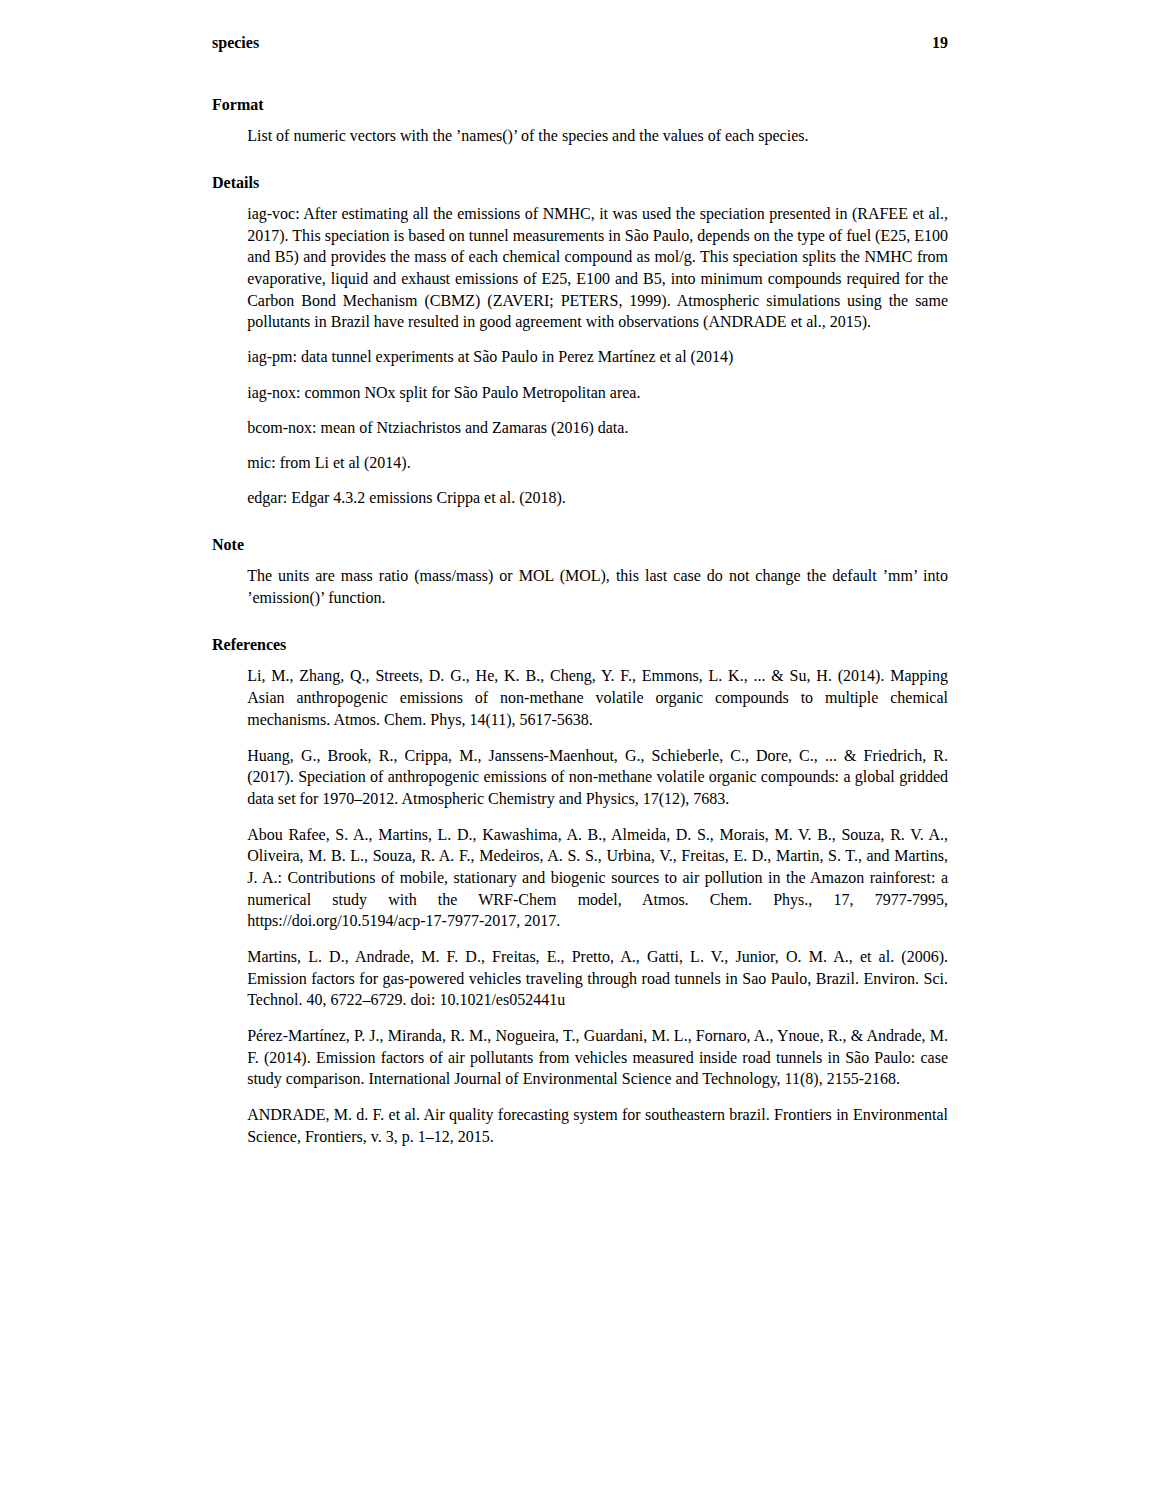species 19
Format
List of numeric vectors with the ’names()’ of the species and the values of each species.
Details
iag-voc: After estimating all the emissions of NMHC, it was used the speciation presented in (RAFEE et al., 2017). This speciation is based on tunnel measurements in São Paulo, depends on the type of fuel (E25, E100 and B5) and provides the mass of each chemical compound as mol/g. This speciation splits the NMHC from evaporative, liquid and exhaust emissions of E25, E100 and B5, into minimum compounds required for the Carbon Bond Mechanism (CBMZ) (ZAVERI; PETERS, 1999). Atmospheric simulations using the same pollutants in Brazil have resulted in good agreement with observations (ANDRADE et al., 2015).
iag-pm: data tunnel experiments at São Paulo in Perez Martínez et al (2014)
iag-nox: common NOx split for São Paulo Metropolitan area.
bcom-nox: mean of Ntziachristos and Zamaras (2016) data.
mic: from Li et al (2014).
edgar: Edgar 4.3.2 emissions Crippa et al. (2018).
Note
The units are mass ratio (mass/mass) or MOL (MOL), this last case do not change the default ’mm’ into ’emission()’ function.
References
Li, M., Zhang, Q., Streets, D. G., He, K. B., Cheng, Y. F., Emmons, L. K., ... & Su, H. (2014). Mapping Asian anthropogenic emissions of non-methane volatile organic compounds to multiple chemical mechanisms. Atmos. Chem. Phys, 14(11), 5617-5638.
Huang, G., Brook, R., Crippa, M., Janssens-Maenhout, G., Schieberle, C., Dore, C., ... & Friedrich, R. (2017). Speciation of anthropogenic emissions of non-methane volatile organic compounds: a global gridded data set for 1970–2012. Atmospheric Chemistry and Physics, 17(12), 7683.
Abou Rafee, S. A., Martins, L. D., Kawashima, A. B., Almeida, D. S., Morais, M. V. B., Souza, R. V. A., Oliveira, M. B. L., Souza, R. A. F., Medeiros, A. S. S., Urbina, V., Freitas, E. D., Martin, S. T., and Martins, J. A.: Contributions of mobile, stationary and biogenic sources to air pollution in the Amazon rainforest: a numerical study with the WRF-Chem model, Atmos. Chem. Phys., 17, 7977-7995, https://doi.org/10.5194/acp-17-7977-2017, 2017.
Martins, L. D., Andrade, M. F. D., Freitas, E., Pretto, A., Gatti, L. V., Junior, O. M. A., et al. (2006). Emission factors for gas-powered vehicles traveling through road tunnels in Sao Paulo, Brazil. Environ. Sci. Technol. 40, 6722–6729. doi: 10.1021/es052441u
Pérez-Martínez, P. J., Miranda, R. M., Nogueira, T., Guardani, M. L., Fornaro, A., Ynoue, R., & Andrade, M. F. (2014). Emission factors of air pollutants from vehicles measured inside road tunnels in São Paulo: case study comparison. International Journal of Environmental Science and Technology, 11(8), 2155-2168.
ANDRADE, M. d. F. et al. Air quality forecasting system for southeastern brazil. Frontiers in Environmental Science, Frontiers, v. 3, p. 1–12, 2015.